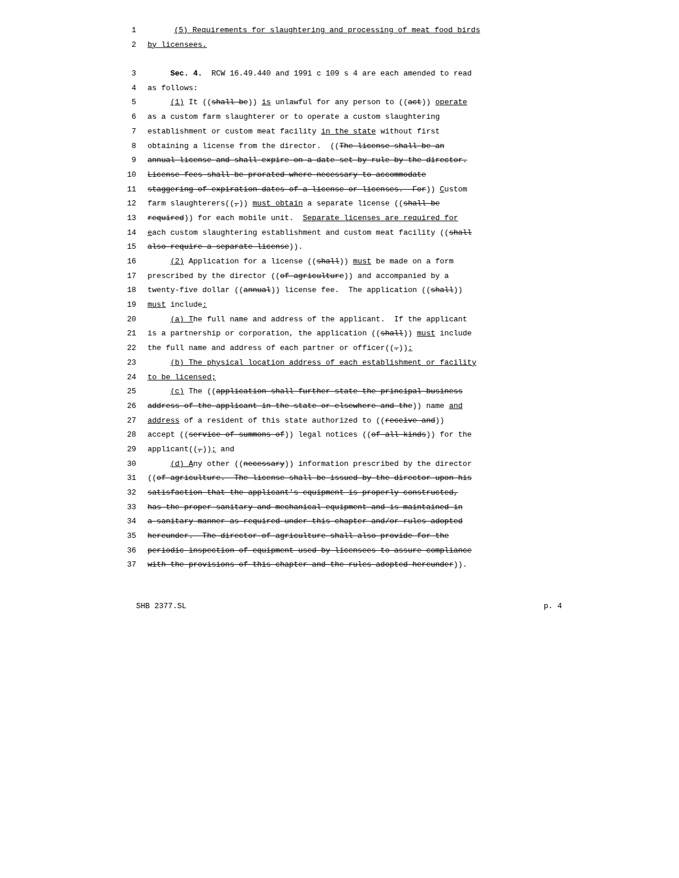1 (5) Requirements for slaughtering and processing of meat food birds
2 by licensees.
3 Sec. 4. RCW 16.49.440 and 1991 c 109 s 4 are each amended to read
4 as follows:
5 (1) It ((shall be)) is unlawful for any person to ((act)) operate
6 as a custom farm slaughterer or to operate a custom slaughtering
7 establishment or custom meat facility in the state without first
8 obtaining a license from the director. ((The license shall be an
9 annual license and shall expire on a date set by rule by the director.
10 License fees shall be prorated where necessary to accommodate
11 staggering of expiration dates of a license or licenses. For)) Custom
12 farm slaughterers((,)) must obtain a separate license ((shall be
13 required)) for each mobile unit. Separate licenses are required for
14 each custom slaughtering establishment and custom meat facility ((shall
15 also require a separate license)).
16 (2) Application for a license ((shall)) must be made on a form
17 prescribed by the director ((of agriculture)) and accompanied by a
18 twenty-five dollar ((annual)) license fee. The application ((shall))
19 must include:
20 (a) The full name and address of the applicant. If the applicant
21 is a partnership or corporation, the application ((shall)) must include
22 the full name and address of each partner or officer((.));
23 (b) The physical location address of each establishment or facility
24 to be licensed;
25 (c) The ((application shall further state the principal business
26 address of the applicant in the state or elsewhere and the)) name and
27 address of a resident of this state authorized to ((receive and))
28 accept ((service of summons of)) legal notices ((of all kinds)) for the
29 applicant((,)); and
30 (d) Any other ((necessary)) information prescribed by the director
31((of agriculture. The license shall be issued by the director upon his
32 satisfaction that the applicant's equipment is properly constructed,
33 has the proper sanitary and mechanical equipment and is maintained in
34 a sanitary manner as required under this chapter and/or rules adopted
35 hereunder. The director of agriculture shall also provide for the
36 periodic inspection of equipment used by licensees to assure compliance
37 with the provisions of this chapter and the rules adopted hereunder)).
SHB 2377.SL
p. 4